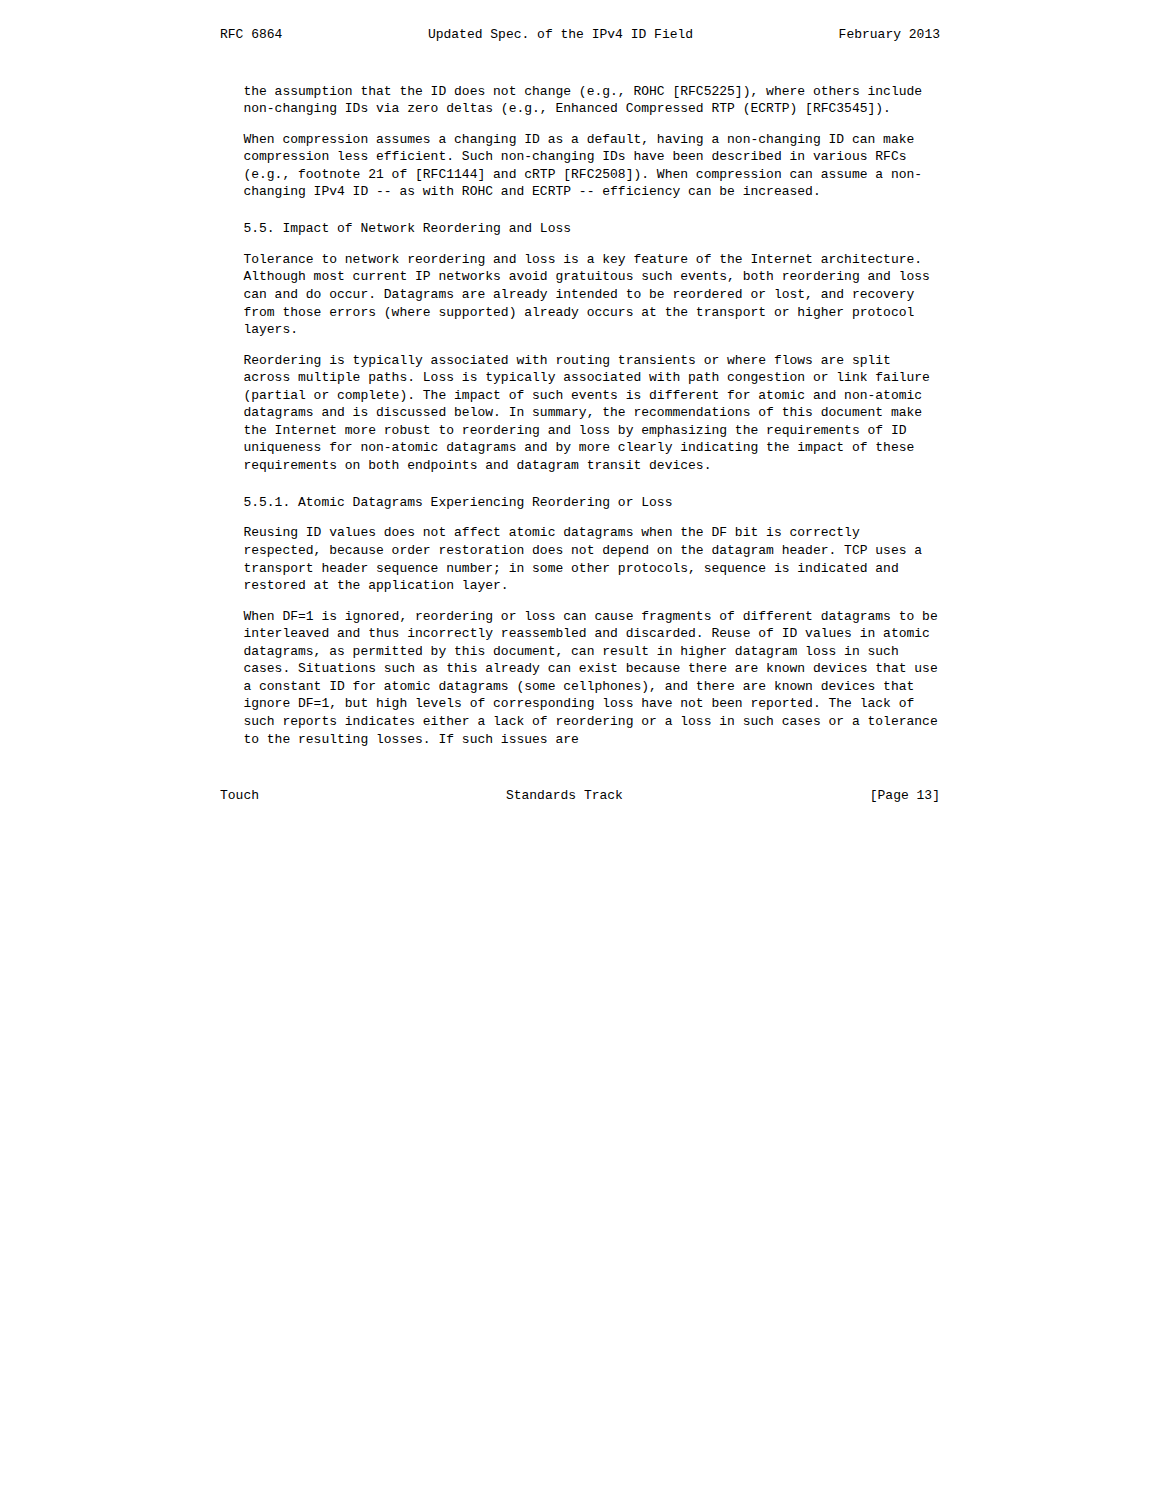RFC 6864 Updated Spec. of the IPv4 ID Field February 2013
the assumption that the ID does not change (e.g., ROHC [RFC5225]), where others include non-changing IDs via zero deltas (e.g., Enhanced Compressed RTP (ECRTP) [RFC3545]).
When compression assumes a changing ID as a default, having a non-changing ID can make compression less efficient. Such non-changing IDs have been described in various RFCs (e.g., footnote 21 of [RFC1144] and cRTP [RFC2508]). When compression can assume a non-changing IPv4 ID -- as with ROHC and ECRTP -- efficiency can be increased.
5.5. Impact of Network Reordering and Loss
Tolerance to network reordering and loss is a key feature of the Internet architecture. Although most current IP networks avoid gratuitous such events, both reordering and loss can and do occur. Datagrams are already intended to be reordered or lost, and recovery from those errors (where supported) already occurs at the transport or higher protocol layers.
Reordering is typically associated with routing transients or where flows are split across multiple paths. Loss is typically associated with path congestion or link failure (partial or complete). The impact of such events is different for atomic and non-atomic datagrams and is discussed below. In summary, the recommendations of this document make the Internet more robust to reordering and loss by emphasizing the requirements of ID uniqueness for non-atomic datagrams and by more clearly indicating the impact of these requirements on both endpoints and datagram transit devices.
5.5.1. Atomic Datagrams Experiencing Reordering or Loss
Reusing ID values does not affect atomic datagrams when the DF bit is correctly respected, because order restoration does not depend on the datagram header. TCP uses a transport header sequence number; in some other protocols, sequence is indicated and restored at the application layer.
When DF=1 is ignored, reordering or loss can cause fragments of different datagrams to be interleaved and thus incorrectly reassembled and discarded. Reuse of ID values in atomic datagrams, as permitted by this document, can result in higher datagram loss in such cases. Situations such as this already can exist because there are known devices that use a constant ID for atomic datagrams (some cellphones), and there are known devices that ignore DF=1, but high levels of corresponding loss have not been reported. The lack of such reports indicates either a lack of reordering or a loss in such cases or a tolerance to the resulting losses. If such issues are
Touch Standards Track [Page 13]